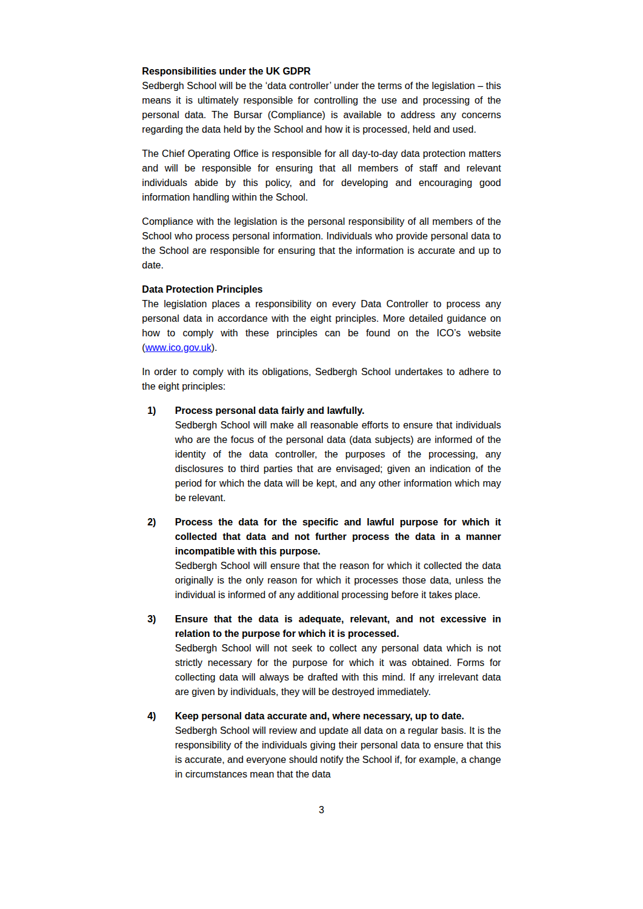Responsibilities under the UK GDPR
Sedbergh School will be the ‘data controller’ under the terms of the legislation – this means it is ultimately responsible for controlling the use and processing of the personal data. The Bursar (Compliance) is available to address any concerns regarding the data held by the School and how it is processed, held and used.
The Chief Operating Office is responsible for all day-to-day data protection matters and will be responsible for ensuring that all members of staff and relevant individuals abide by this policy, and for developing and encouraging good information handling within the School.
Compliance with the legislation is the personal responsibility of all members of the School who process personal information. Individuals who provide personal data to the School are responsible for ensuring that the information is accurate and up to date.
Data Protection Principles
The legislation places a responsibility on every Data Controller to process any personal data in accordance with the eight principles. More detailed guidance on how to comply with these principles can be found on the ICO’s website (www.ico.gov.uk).
In order to comply with its obligations, Sedbergh School undertakes to adhere to the eight principles:
Process personal data fairly and lawfully. Sedbergh School will make all reasonable efforts to ensure that individuals who are the focus of the personal data (data subjects) are informed of the identity of the data controller, the purposes of the processing, any disclosures to third parties that are envisaged; given an indication of the period for which the data will be kept, and any other information which may be relevant.
Process the data for the specific and lawful purpose for which it collected that data and not further process the data in a manner incompatible with this purpose. Sedbergh School will ensure that the reason for which it collected the data originally is the only reason for which it processes those data, unless the individual is informed of any additional processing before it takes place.
Ensure that the data is adequate, relevant, and not excessive in relation to the purpose for which it is processed. Sedbergh School will not seek to collect any personal data which is not strictly necessary for the purpose for which it was obtained. Forms for collecting data will always be drafted with this mind. If any irrelevant data are given by individuals, they will be destroyed immediately.
Keep personal data accurate and, where necessary, up to date. Sedbergh School will review and update all data on a regular basis. It is the responsibility of the individuals giving their personal data to ensure that this is accurate, and everyone should notify the School if, for example, a change in circumstances mean that the data
3